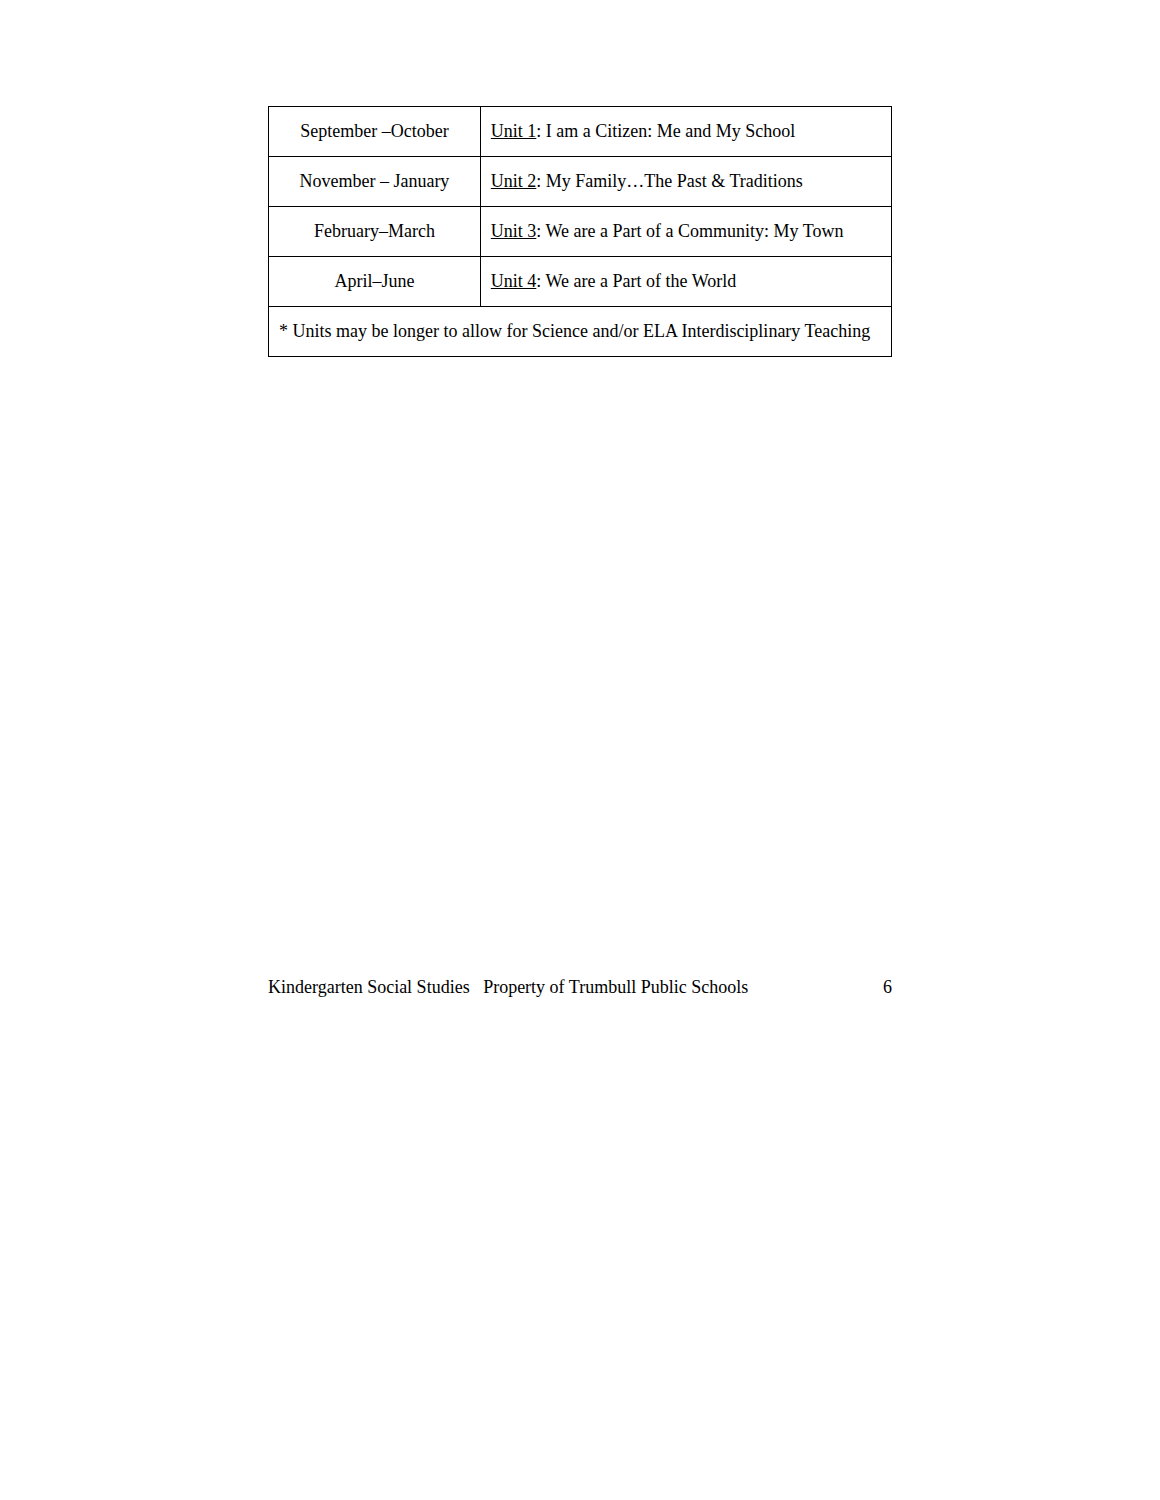| September –October | Unit 1 : I am a Citizen: Me and My School |
| November – January | Unit 2 : My Family…The Past & Traditions |
| February–March | Unit 3 : We are a Part of a Community: My Town |
| April–June | Unit 4 : We are a Part of the World |
| * Units may be longer to allow for Science and/or ELA Interdisciplinary Teaching |
Kindergarten Social Studies Property of Trumbull Public Schools 6